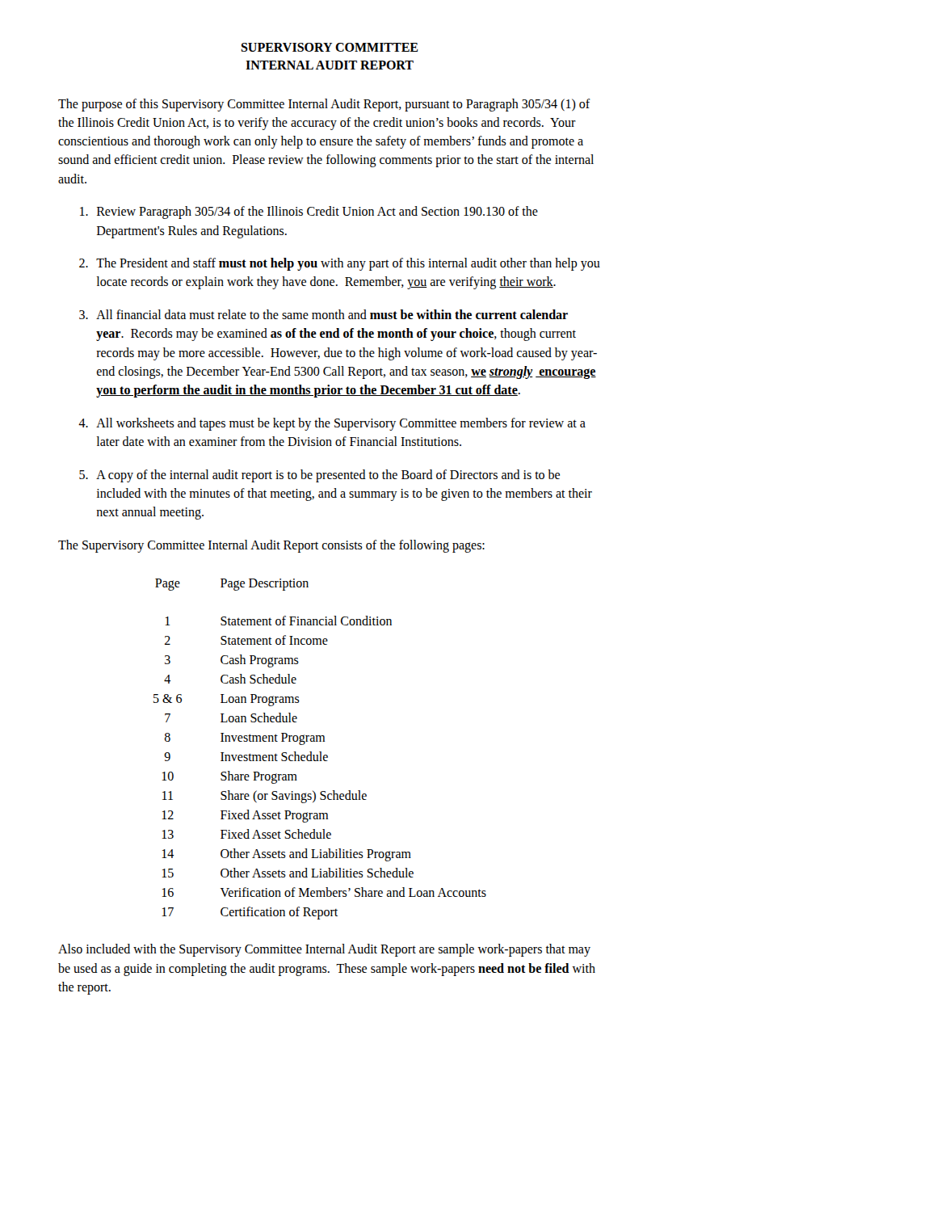SUPERVISORY COMMITTEE INTERNAL AUDIT REPORT
The purpose of this Supervisory Committee Internal Audit Report, pursuant to Paragraph 305/34 (1) of the Illinois Credit Union Act, is to verify the accuracy of the credit union’s books and records. Your conscientious and thorough work can only help to ensure the safety of members’ funds and promote a sound and efficient credit union. Please review the following comments prior to the start of the internal audit.
Review Paragraph 305/34 of the Illinois Credit Union Act and Section 190.130 of the Department's Rules and Regulations.
The President and staff must not help you with any part of this internal audit other than help you locate records or explain work they have done. Remember, you are verifying their work.
All financial data must relate to the same month and must be within the current calendar year. Records may be examined as of the end of the month of your choice, though current records may be more accessible. However, due to the high volume of work-load caused by year-end closings, the December Year-End 5300 Call Report, and tax season, we strongly encourage you to perform the audit in the months prior to the December 31 cut off date.
All worksheets and tapes must be kept by the Supervisory Committee members for review at a later date with an examiner from the Division of Financial Institutions.
A copy of the internal audit report is to be presented to the Board of Directors and is to be included with the minutes of that meeting, and a summary is to be given to the members at their next annual meeting.
The Supervisory Committee Internal Audit Report consists of the following pages:
| Page | Page Description |
| --- | --- |
| 1 | Statement of Financial Condition |
| 2 | Statement of Income |
| 3 | Cash Programs |
| 4 | Cash Schedule |
| 5 & 6 | Loan Programs |
| 7 | Loan Schedule |
| 8 | Investment Program |
| 9 | Investment Schedule |
| 10 | Share Program |
| 11 | Share (or Savings) Schedule |
| 12 | Fixed Asset Program |
| 13 | Fixed Asset Schedule |
| 14 | Other Assets and Liabilities Program |
| 15 | Other Assets and Liabilities Schedule |
| 16 | Verification of Members’ Share and Loan Accounts |
| 17 | Certification of Report |
Also included with the Supervisory Committee Internal Audit Report are sample work-papers that may be used as a guide in completing the audit programs. These sample work-papers need not be filed with the report.